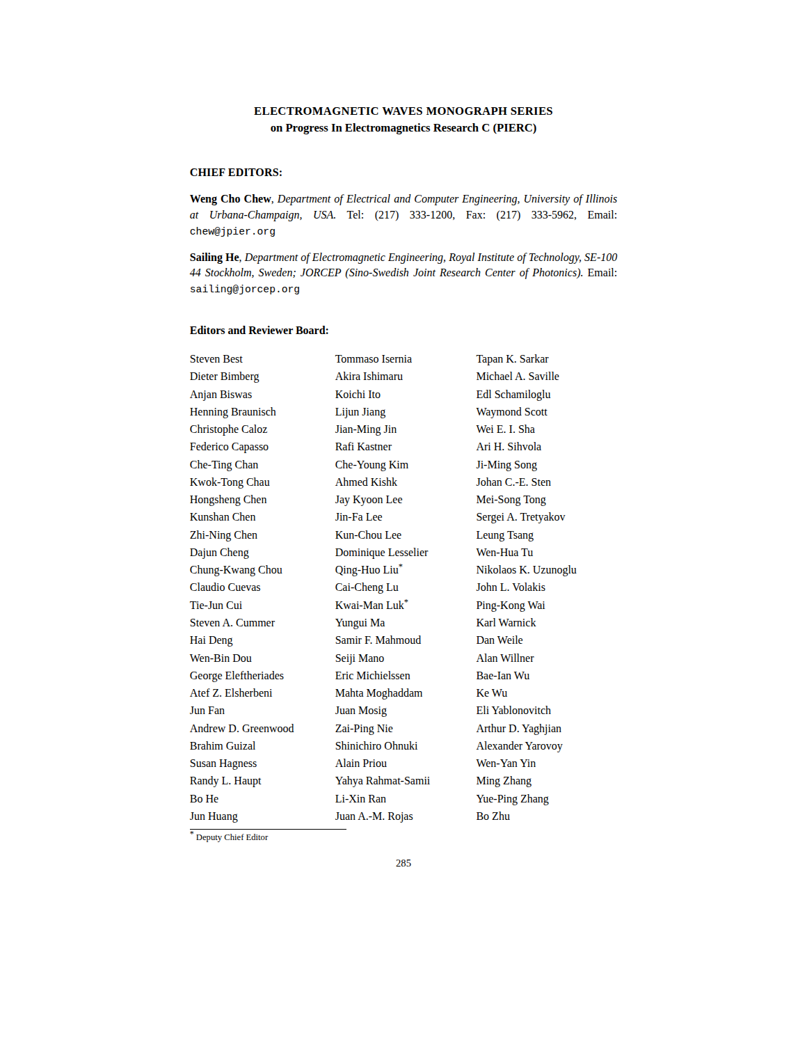ELECTROMAGNETIC WAVES MONOGRAPH SERIES
on Progress In Electromagnetics Research C (PIERC)
CHIEF EDITORS:
Weng Cho Chew, Department of Electrical and Computer Engineering, University of Illinois at Urbana-Champaign, USA. Tel: (217) 333-1200, Fax: (217) 333-5962, Email: chew@jpier.org
Sailing He, Department of Electromagnetic Engineering, Royal Institute of Technology, SE-100 44 Stockholm, Sweden; JORCEP (Sino-Swedish Joint Research Center of Photonics). Email: sailing@jorcep.org
Editors and Reviewer Board:
| Steven Best | Tommaso Isernia | Tapan K. Sarkar |
| Dieter Bimberg | Akira Ishimaru | Michael A. Saville |
| Anjan Biswas | Koichi Ito | Edl Schamiloglu |
| Henning Braunisch | Lijun Jiang | Waymond Scott |
| Christophe Caloz | Jian-Ming Jin | Wei E. I. Sha |
| Federico Capasso | Rafi Kastner | Ari H. Sihvola |
| Che-Ting Chan | Che-Young Kim | Ji-Ming Song |
| Kwok-Tong Chau | Ahmed Kishk | Johan C.-E. Sten |
| Hongsheng Chen | Jay Kyoon Lee | Mei-Song Tong |
| Kunshan Chen | Jin-Fa Lee | Sergei A. Tretyakov |
| Zhi-Ning Chen | Kun-Chou Lee | Leung Tsang |
| Dajun Cheng | Dominique Lesselier | Wen-Hua Tu |
| Chung-Kwang Chou | Qing-Huo Liu * | Nikolaos K. Uzunoglu |
| Claudio Cuevas | Cai-Cheng Lu | John L. Volakis |
| Tie-Jun Cui | Kwai-Man Luk * | Ping-Kong Wai |
| Steven A. Cummer | Yungui Ma | Karl Warnick |
| Hai Deng | Samir F. Mahmoud | Dan Weile |
| Wen-Bin Dou | Seiji Mano | Alan Willner |
| George Eleftheriades | Eric Michielssen | Bae-Ian Wu |
| Atef Z. Elsherbeni | Mahta Moghaddam | Ke Wu |
| Jun Fan | Juan Mosig | Eli Yablonovitch |
| Andrew D. Greenwood | Zai-Ping Nie | Arthur D. Yaghjian |
| Brahim Guizal | Shinichiro Ohnuki | Alexander Yarovoy |
| Susan Hagness | Alain Priou | Wen-Yan Yin |
| Randy L. Haupt | Yahya Rahmat-Samii | Ming Zhang |
| Bo He | Li-Xin Ran | Yue-Ping Zhang |
| Jun Huang | Juan A.-M. Rojas | Bo Zhu |
*Deputy Chief Editor
285